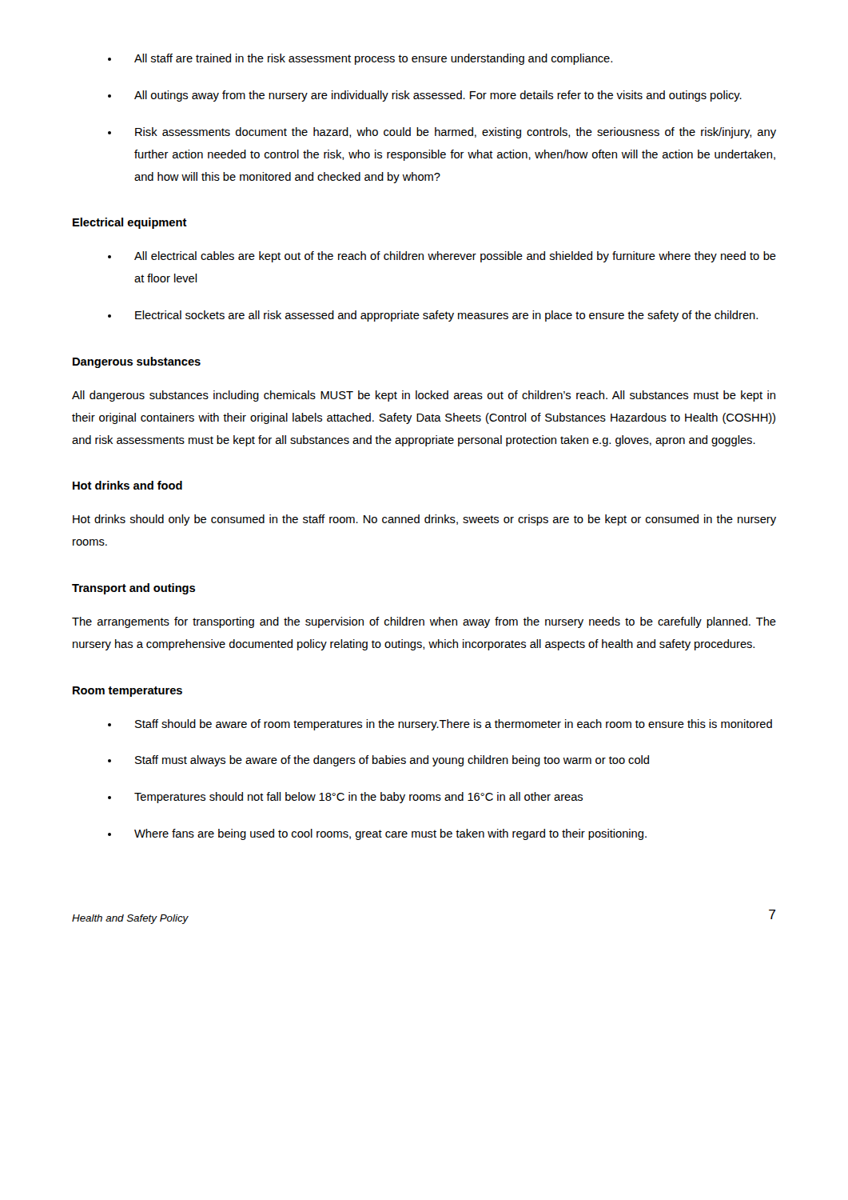All staff are trained in the risk assessment process to ensure understanding and compliance.
All outings away from the nursery are individually risk assessed. For more details refer to the visits and outings policy.
Risk assessments document the hazard, who could be harmed, existing controls, the seriousness of the risk/injury, any further action needed to control the risk, who is responsible for what action, when/how often will the action be undertaken, and how will this be monitored and checked and by whom?
Electrical equipment
All electrical cables are kept out of the reach of children wherever possible and shielded by furniture where they need to be at floor level
Electrical sockets are all risk assessed and appropriate safety measures are in place to ensure the safety of the children.
Dangerous substances
All dangerous substances including chemicals MUST be kept in locked areas out of children’s reach. All substances must be kept in their original containers with their original labels attached. Safety Data Sheets (Control of Substances Hazardous to Health (COSHH)) and risk assessments must be kept for all substances and the appropriate personal protection taken e.g. gloves, apron and goggles.
Hot drinks and food
Hot drinks should only be consumed in the staff room. No canned drinks, sweets or crisps are to be kept or consumed in the nursery rooms.
Transport and outings
The arrangements for transporting and the supervision of children when away from the nursery needs to be carefully planned. The nursery has a comprehensive documented policy relating to outings, which incorporates all aspects of health and safety procedures.
Room temperatures
Staff should be aware of room temperatures in the nursery.There is a thermometer in each room to ensure this is monitored
Staff must always be aware of the dangers of babies and young children being too warm or too cold
Temperatures should not fall below 18°C in the baby rooms and 16°C in all other areas
Where fans are being used to cool rooms, great care must be taken with regard to their positioning.
Health and Safety Policy 7